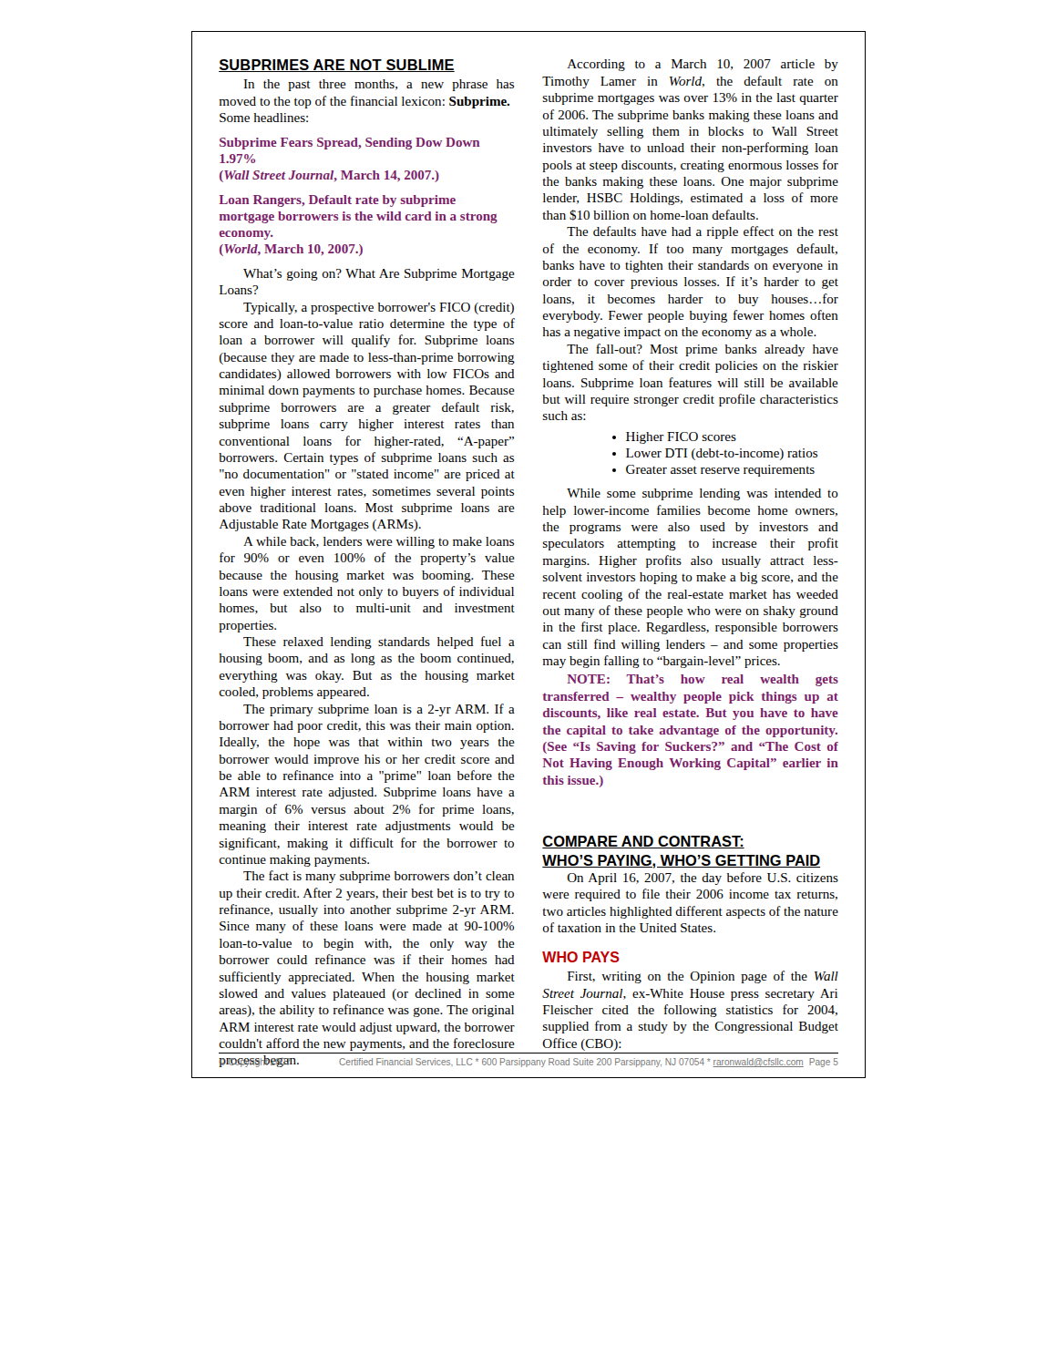SUBPRIMES ARE NOT SUBLIME
In the past three months, a new phrase has moved to the top of the financial lexicon: Subprime.
Some headlines:
Subprime Fears Spread, Sending Dow Down 1.97%
(Wall Street Journal, March 14, 2007.)
Loan Rangers, Default rate by subprime mortgage borrowers is the wild card in a strong economy.
(World, March 10, 2007.)
What’s going on? What Are Subprime Mortgage Loans?
Typically, a prospective borrower's FICO (credit) score and loan-to-value ratio determine the type of loan a borrower will qualify for. Subprime loans (because they are made to less-than-prime borrowing candidates) allowed borrowers with low FICOs and minimal down payments to purchase homes. Because subprime borrowers are a greater default risk, subprime loans carry higher interest rates than conventional loans for higher-rated, “A-paper” borrowers. Certain types of subprime loans such as "no documentation" or "stated income" are priced at even higher interest rates, sometimes several points above traditional loans. Most subprime loans are Adjustable Rate Mortgages (ARMs).
A while back, lenders were willing to make loans for 90% or even 100% of the property’s value because the housing market was booming. These loans were extended not only to buyers of individual homes, but also to multi-unit and investment properties.
These relaxed lending standards helped fuel a housing boom, and as long as the boom continued, everything was okay. But as the housing market cooled, problems appeared.
The primary subprime loan is a 2-yr ARM. If a borrower had poor credit, this was their main option. Ideally, the hope was that within two years the borrower would improve his or her credit score and be able to refinance into a "prime" loan before the ARM interest rate adjusted. Subprime loans have a margin of 6% versus about 2% for prime loans, meaning their interest rate adjustments would be significant, making it difficult for the borrower to continue making payments.
The fact is many subprime borrowers don’t clean up their credit. After 2 years, their best bet is to try to refinance, usually into another subprime 2-yr ARM. Since many of these loans were made at 90-100% loan-to-value to begin with, the only way the borrower could refinance was if their homes had sufficiently appreciated. When the housing market slowed and values plateaued (or declined in some areas), the ability to refinance was gone. The original ARM interest rate would adjust upward, the borrower couldn't afford the new payments, and the foreclosure process began.
According to a March 10, 2007 article by Timothy Lamer in World, the default rate on subprime mortgages was over 13% in the last quarter of 2006. The subprime banks making these loans and ultimately selling them in blocks to Wall Street investors have to unload their non-performing loan pools at steep discounts, creating enormous losses for the banks making these loans. One major subprime lender, HSBC Holdings, estimated a loss of more than $10 billion on home-loan defaults.
The defaults have had a ripple effect on the rest of the economy. If too many mortgages default, banks have to tighten their standards on everyone in order to cover previous losses. If it’s harder to get loans, it becomes harder to buy houses…for everybody. Fewer people buying fewer homes often has a negative impact on the economy as a whole.
The fall-out? Most prime banks already have tightened some of their credit policies on the riskier loans. Subprime loan features will still be available but will require stronger credit profile characteristics such as:
Higher FICO scores
Lower DTI (debt-to-income) ratios
Greater asset reserve requirements
While some subprime lending was intended to help lower-income families become home owners, the programs were also used by investors and speculators attempting to increase their profit margins. Higher profits also usually attract less-solvent investors hoping to make a big score, and the recent cooling of the real-estate market has weeded out many of these people who were on shaky ground in the first place. Regardless, responsible borrowers can still find willing lenders – and some properties may begin falling to “bargain-level” prices.
NOTE: That’s how real wealth gets transferred – wealthy people pick things up at discounts, like real estate. But you have to have the capital to take advantage of the opportunity. (See “Is Saving for Suckers?” and “The Cost of Not Having Enough Working Capital” earlier in this issue.)
COMPARE AND CONTRAST:
WHO’S PAYING, WHO’S GETTING PAID
On April 16, 2007, the day before U.S. citizens were required to file their 2006 income tax returns, two articles highlighted different aspects of the nature of taxation in the United States.
WHO PAYS
First, writing on the Opinion page of the Wall Street Journal, ex-White House press secretary Ari Fleischer cited the following statistics for 2004, supplied from a study by the Congressional Budget Office (CBO):
© Copyright 2007
Certified Financial Services, LLC * 600 Parsippany Road Suite 200 Parsippany, NJ 07054 * raronwald@cfsllc.com
Page 5